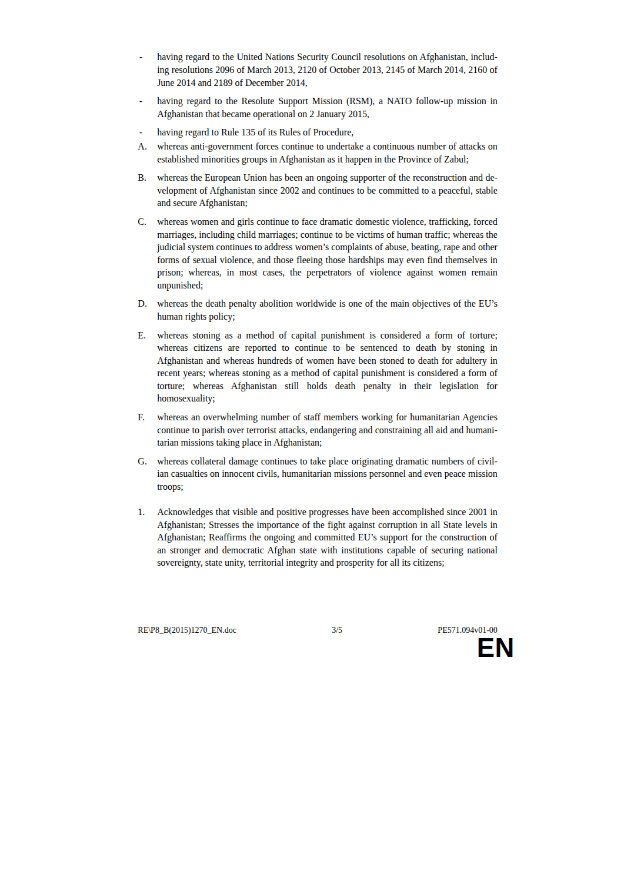-
having regard to the United Nations Security Council resolutions on Afghanistan, including resolutions 2096 of March 2013, 2120 of October 2013, 2145 of March 2014, 2160 of June 2014 and 2189 of December 2014,
-
having regard to the Resolute Support Mission (RSM), a NATO follow-up mission in Afghanistan that became operational on 2 January 2015,
-
having regard to Rule 135 of its Rules of Procedure,
A.
whereas anti-government forces continue to undertake a continuous number of attacks on established minorities groups in Afghanistan as it happen in the Province of Zabul;
B.
whereas the European Union has been an ongoing supporter of the reconstruction and development of Afghanistan since 2002 and continues to be committed to a peaceful, stable and secure Afghanistan;
C.
whereas women and girls continue to face dramatic domestic violence, trafficking, forced marriages, including child marriages; continue to be victims of human traffic; whereas the judicial system continues to address women’s complaints of abuse, beating, rape and other forms of sexual violence, and those fleeing those hardships may even find themselves in prison; whereas, in most cases, the perpetrators of violence against women remain unpunished;
D.
whereas the death penalty abolition worldwide is one of the main objectives of the EU’s human rights policy;
E.
whereas stoning as a method of capital punishment is considered a form of torture; whereas citizens are reported to continue to be sentenced to death by stoning in Afghanistan and whereas hundreds of women have been stoned to death for adultery in recent years; whereas stoning as a method of capital punishment is considered a form of torture; whereas Afghanistan still holds death penalty in their legislation for homosexuality;
F.
whereas an overwhelming number of staff members working for humanitarian Agencies continue to parish over terrorist attacks, endangering and constraining all aid and humanitarian missions taking place in Afghanistan;
G.
whereas collateral damage continues to take place originating dramatic numbers of civilian casualties on innocent civils, humanitarian missions personnel and even peace mission troops;
1.
Acknowledges that visible and positive progresses have been accomplished since 2001 in Afghanistan; Stresses the importance of the fight against corruption in all State levels in Afghanistan; Reaffirms the ongoing and committed EU’s support for the construction of an stronger and democratic Afghan state with institutions capable of securing national sovereignty, state unity, territorial integrity and prosperity for all its citizens;
RE\P8_B(2015)1270_EN.doc
3/5
PE571.094v01-00
EN